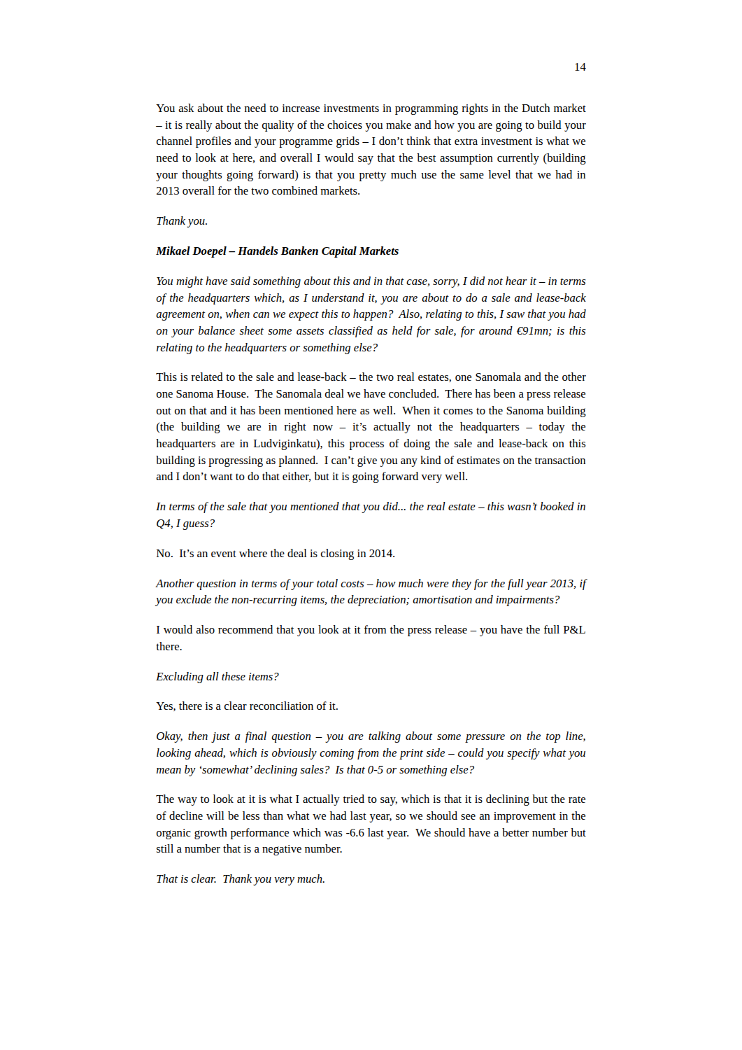14
You ask about the need to increase investments in programming rights in the Dutch market – it is really about the quality of the choices you make and how you are going to build your channel profiles and your programme grids – I don’t think that extra investment is what we need to look at here, and overall I would say that the best assumption currently (building your thoughts going forward) is that you pretty much use the same level that we had in 2013 overall for the two combined markets.
Thank you.
Mikael Doepel – Handels Banken Capital Markets
You might have said something about this and in that case, sorry, I did not hear it – in terms of the headquarters which, as I understand it, you are about to do a sale and lease-back agreement on, when can we expect this to happen? Also, relating to this, I saw that you had on your balance sheet some assets classified as held for sale, for around €91mn; is this relating to the headquarters or something else?
This is related to the sale and lease-back – the two real estates, one Sanomala and the other one Sanoma House. The Sanomala deal we have concluded. There has been a press release out on that and it has been mentioned here as well. When it comes to the Sanoma building (the building we are in right now – it’s actually not the headquarters – today the headquarters are in Ludviginkatu), this process of doing the sale and lease-back on this building is progressing as planned. I can’t give you any kind of estimates on the transaction and I don’t want to do that either, but it is going forward very well.
In terms of the sale that you mentioned that you did... the real estate – this wasn’t booked in Q4, I guess?
No. It’s an event where the deal is closing in 2014.
Another question in terms of your total costs – how much were they for the full year 2013, if you exclude the non-recurring items, the depreciation; amortisation and impairments?
I would also recommend that you look at it from the press release – you have the full P&L there.
Excluding all these items?
Yes, there is a clear reconciliation of it.
Okay, then just a final question – you are talking about some pressure on the top line, looking ahead, which is obviously coming from the print side – could you specify what you mean by ‘somewhat’ declining sales? Is that 0-5 or something else?
The way to look at it is what I actually tried to say, which is that it is declining but the rate of decline will be less than what we had last year, so we should see an improvement in the organic growth performance which was -6.6 last year. We should have a better number but still a number that is a negative number.
That is clear. Thank you very much.